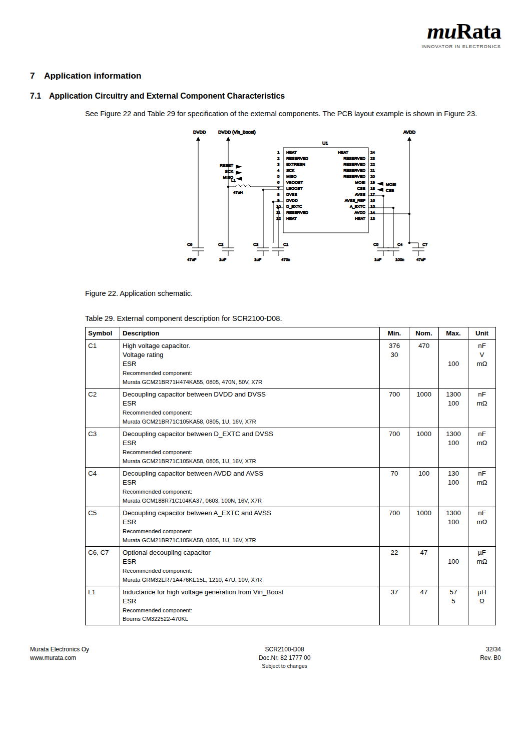mu Rata
INNOVATOR IN ELECTRONICS
7 Application information
7.1 Application Circuitry and External Component Characteristics
See Figure 22 and Table 29 for specification of the external components. The PCB layout example is shown in Figure 23.
DVDD DVDD (Vin_Boost) AVDD U1 1HEAT 2RESERVED 3EXTRESN 4SCK 5MISO 6VBOOST 7LBOOST 8DVSS 9DVDD 10D_EXTC 11RESERVED 12HEAT 24HEAT 23RESERVED 22RESERVED 21RESERVED 20RESERVED 19MOSI 18CSB 17AVSS 16AVSS_REF 15A_EXTC 14AVDD 13HEAT RESET SCK MISO MOSI CSB L1 47uH C6 47uF C2 1uF C3 1uF C1 470n C5 1uF C4 100n C7 47uF
Figure 22. Application schematic.
Table 29. External component description for SCR2100-D08.
| Symbol | Description | Min. | Nom. | Max. | Unit |
| --- | --- | --- | --- | --- | --- |
| C1 | High voltage capacitor. Voltage rating ESR Recommended component: Murata GCM21BR71H474KA55, 0805, 470N, 50V, X7R | 376 30 | 470 | 100 | nF V mΩ |
| C2 | Decoupling capacitor between DVDD and DVSS ESR Recommended component: Murata GCM21BR71C105KA58, 0805, 1U, 16V, X7R | 700 | 1000 | 1300 100 | nF mΩ |
| C3 | Decoupling capacitor between D_EXTC and DVSS ESR Recommended component: Murata GCM21BR71C105KA58, 0805, 1U, 16V, X7R | 700 | 1000 | 1300 100 | nF mΩ |
| C4 | Decoupling capacitor between AVDD and AVSS ESR Recommended component: Murata GCM188R71C104KA37, 0603, 100N, 16V, X7R | 70 | 100 | 130 100 | nF mΩ |
| C5 | Decoupling capacitor between A_EXTC and AVSS ESR Recommended component: Murata GCM21BR71C105KA58, 0805, 1U, 16V, X7R | 700 | 1000 | 1300 100 | nF mΩ |
| C6, C7 | Optional decoupling capacitor ESR Recommended component: Murata GRM32ER71A476KE15L, 1210, 47U, 10V, X7R | 22 | 47 | 100 | µF mΩ |
| L1 | Inductance for high voltage generation from Vin_Boost ESR Recommended component: Bourns CM322522-470KL | 37 | 47 | 57 5 | µH Ω |
Murata Electronics Oy
www.murata.com
SCR2100-D08
Doc.Nr. 82 1777 00
Subject to changes
32/34
Rev. B0